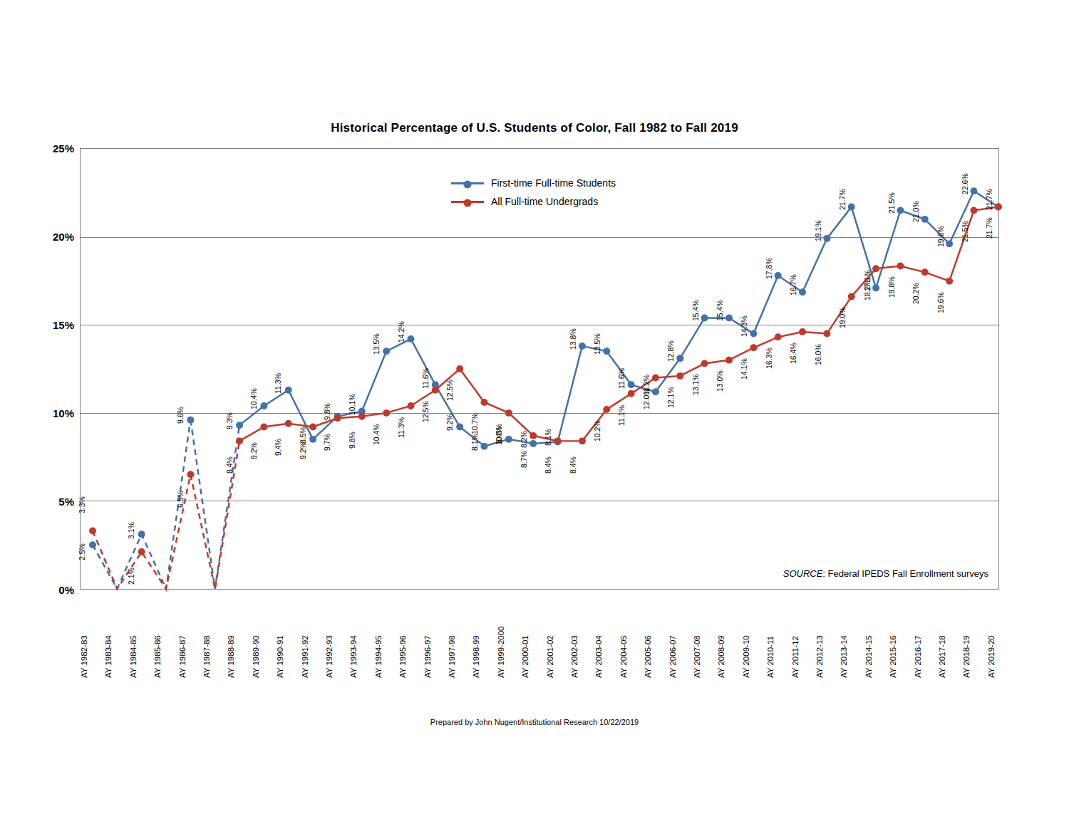Historical Percentage of U.S. Students of Color, Fall 1982 to Fall 2019
25% 20% 15% 10% 5% 0%
First-time Full-time Students
All Full-time Undergrads
2.5% 3.1% 9.6% 9.3% 10.4% 11.3% 8.5% 9.8% 10.1% 13.5% 14.2% 11.6% 9.2% 8.1% 8.4% 8.2% 8.1% 13.8% 13.5% 11.6% 11.2% 12.8% 15.4% 15.4% 14.3% 17.8% 16.7% 19.1% 21.7% 17.1% 21.5% 21.0% 19.6% 22.6% 21.7% 3.3% 2.1% 6.5% 8.4% 9.2% 9.4% 9.2% 9.7% 9.8% 10.4% 11.3% 12.5% 12.5% 10.7% 10.0% 8.7% 8.4% 8.4% 10.2% 11.1% 12.0% 12.1% 13.1% 13.0% 14.1% 16.3% 16.4% 16.0% 19.0% 18.2% 19.8% 20.2% 19.6% 21.5% 21.7%
SOURCE: Federal IPEDS Fall Enrollment surveys
AY 1982-83 AY 1983-84 AY 1984-85 AY 1985-86 AY 1986-87 AY 1987-88 AY 1988-89 AY 1989-90 AY 1990-91 AY 1991-92 AY 1992-93 AY 1993-94 AY 1994-95 AY 1995-96 AY 1996-97 AY 1997-98 AY 1998-99 AY 1999-2000 AY 2000-01 AY 2001-02 AY 2002-03 AY 2003-04 AY 2004-05 AY 2005-06 AY 2006-07 AY 2007-08 AY 2008-09 AY 2009-10 AY 2010-11 AY 2011-12 AY 2012-13 AY 2013-14 AY 2014-15 AY 2015-16 AY 2016-17 AY 2017-18 AY 2018-19 AY 2019-20
Prepared by John Nugent/Institutional Research 10/22/2019